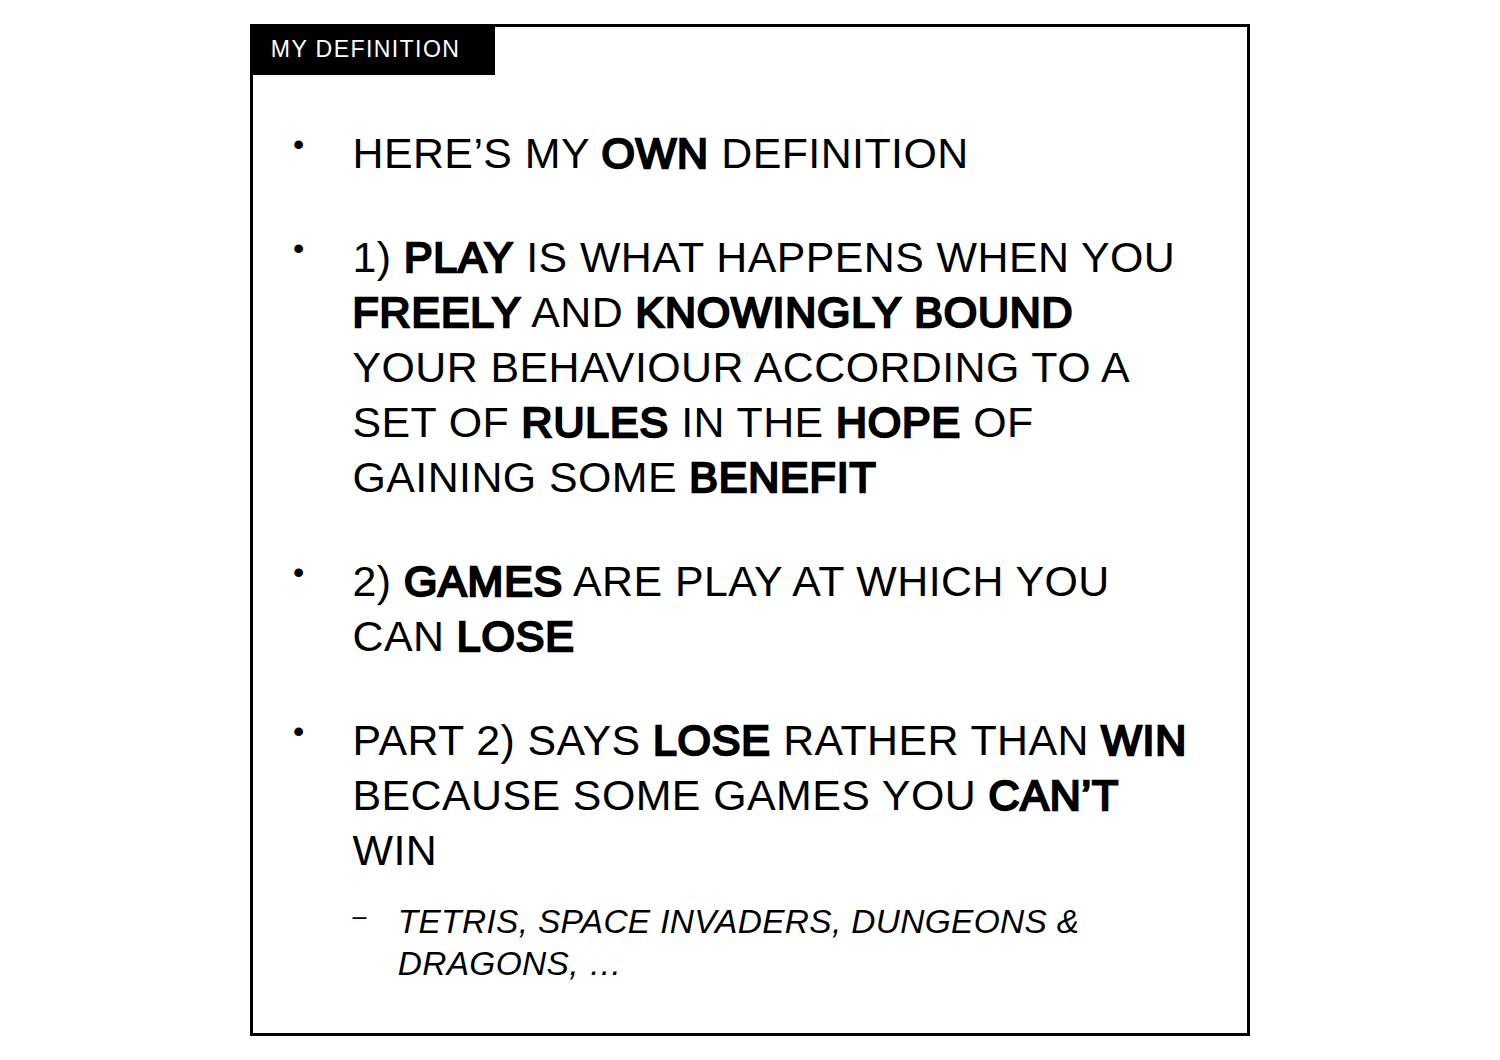My definition
Here’s my own definition
1) Play is what happens when you freely and knowingly bound your behaviour according to a set of rules in the hope of gaining some benefit
2) Games are play at which you can lose
Part 2) says lose rather than win because some games you can’t win
Tetris, Space Invaders, Dungeons & Dragons, …